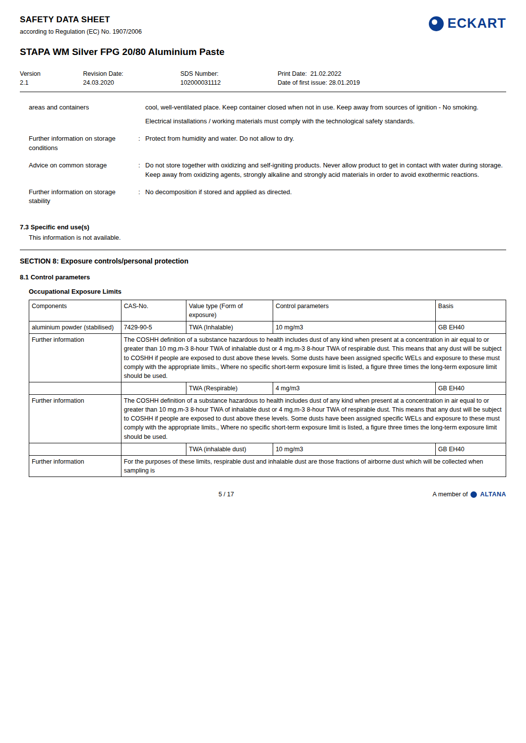SAFETY DATA SHEET
according to Regulation (EC) No. 1907/2006
ECKART
STAPA WM Silver FPG 20/80 Aluminium Paste
| Version 2.1 | Revision Date: 24.03.2020 | SDS Number: 102000031112 | Print Date: 21.02.2022 Date of first issue: 28.01.2019 |
| areas and containers | | cool, well-ventilated place. Keep container closed when not in use. Keep away from sources of ignition - No smoking. Electrical installations / working materials must comply with the technological safety standards. |
| Further information on storage conditions | : | Protect from humidity and water. Do not allow to dry. |
| Advice on common storage | : | Do not store together with oxidizing and self-igniting products. Never allow product to get in contact with water during storage. Keep away from oxidizing agents, strongly alkaline and strongly acid materials in order to avoid exothermic reactions. |
| Further information on storage stability | : | No decomposition if stored and applied as directed. |
7.3 Specific end use(s)
This information is not available.
SECTION 8: Exposure controls/personal protection
8.1 Control parameters
Occupational Exposure Limits
| Components | CAS-No. | Value type (Form of exposure) | Control parameters | Basis |
| --- | --- | --- | --- | --- |
| aluminium powder (stabilised) | 7429-90-5 | TWA (Inhalable) | 10 mg/m3 | GB EH40 |
| Further information | The COSHH definition of a substance hazardous to health includes dust of any kind when present at a concentration in air equal to or greater than 10 mg.m-3 8-hour TWA of inhalable dust or 4 mg.m-3 8-hour TWA of respirable dust. This means that any dust will be subject to COSHH if people are exposed to dust above these levels. Some dusts have been assigned specific WELs and exposure to these must comply with the appropriate limits., Where no specific short-term exposure limit is listed, a figure three times the long-term exposure limit should be used. |
| | | TWA (Respirable) | 4 mg/m3 | GB EH40 |
| Further information | The COSHH definition of a substance hazardous to health includes dust of any kind when present at a concentration in air equal to or greater than 10 mg.m-3 8-hour TWA of inhalable dust or 4 mg.m-3 8-hour TWA of respirable dust. This means that any dust will be subject to COSHH if people are exposed to dust above these levels. Some dusts have been assigned specific WELs and exposure to these must comply with the appropriate limits., Where no specific short-term exposure limit is listed, a figure three times the long-term exposure limit should be used. |
| | | TWA (inhalable dust) | 10 mg/m3 | GB EH40 |
| Further information | For the purposes of these limits, respirable dust and inhalable dust are those fractions of airborne dust which will be collected when sampling is |
5 / 17 A member of ALTANA